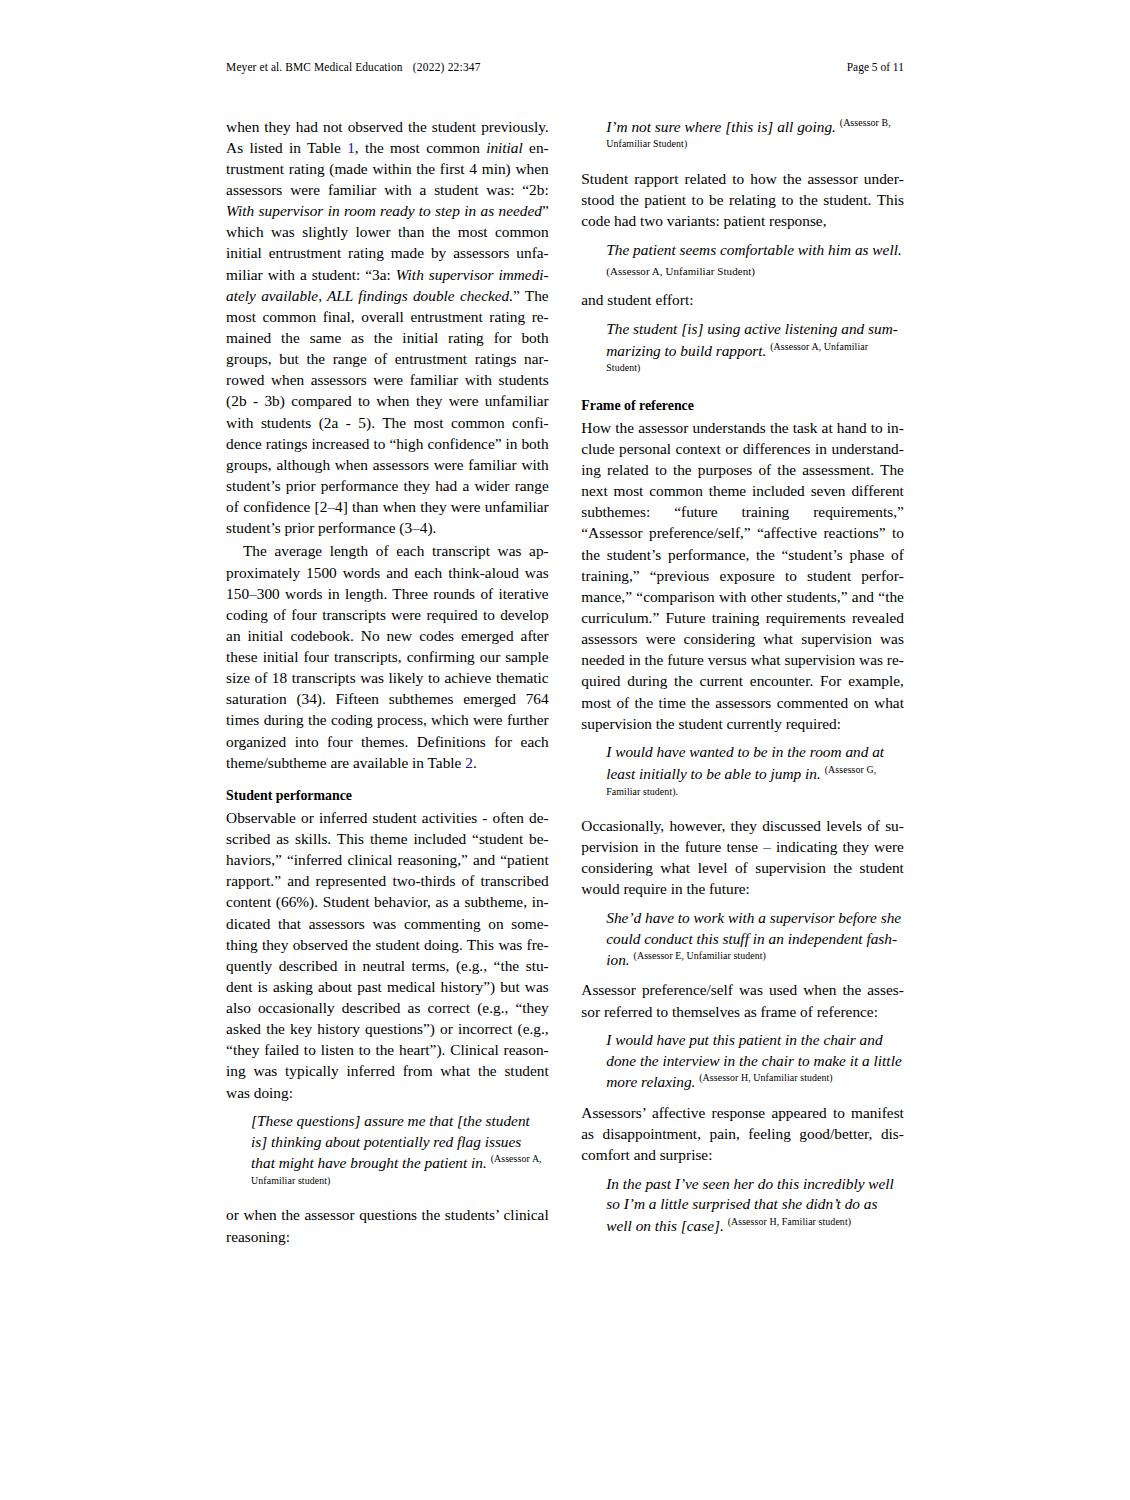Meyer et al. BMC Medical Education(2022) 22:347
Page 5 of 11
when they had not observed the student previously. As listed in Table 1, the most common initial entrustment rating (made within the first 4 min) when assessors were familiar with a student was: “2b: With supervisor in room ready to step in as needed” which was slightly lower than the most common initial entrustment rating made by assessors unfamiliar with a student: “3a: With supervisor immediately available, ALL findings double checked.” The most common final, overall entrustment rating remained the same as the initial rating for both groups, but the range of entrustment ratings narrowed when assessors were familiar with students (2b - 3b) compared to when they were unfamiliar with students (2a - 5). The most common confidence ratings increased to “high confidence” in both groups, although when assessors were familiar with student’s prior performance they had a wider range of confidence [2–4] than when they were unfamiliar student’s prior performance (3–4).
The average length of each transcript was approximately 1500 words and each think-aloud was 150–300 words in length. Three rounds of iterative coding of four transcripts were required to develop an initial codebook. No new codes emerged after these initial four transcripts, confirming our sample size of 18 transcripts was likely to achieve thematic saturation (34). Fifteen subthemes emerged 764 times during the coding process, which were further organized into four themes. Definitions for each theme/subtheme are available in Table 2.
Student performance
Observable or inferred student activities - often described as skills. This theme included “student behaviors,” “inferred clinical reasoning,” and “patient rapport.” and represented two-thirds of transcribed content (66%). Student behavior, as a subtheme, indicated that assessors was commenting on something they observed the student doing. This was frequently described in neutral terms, (e.g., “the student is asking about past medical history”) but was also occasionally described as correct (e.g., “they asked the key history questions”) or incorrect (e.g., “they failed to listen to the heart”). Clinical reasoning was typically inferred from what the student was doing:
[These questions] assure me that [the student is] thinking about potentially red flag issues that might have brought the patient in. (Assessor A, Unfamiliar student)
or when the assessor questions the students’ clinical reasoning:
I’m not sure where [this is] all going. (Assessor B, Unfamiliar Student)
Student rapport related to how the assessor understood the patient to be relating to the student. This code had two variants: patient response,
The patient seems comfortable with him as well. (Assessor A, Unfamiliar Student)
and student effort:
The student [is] using active listening and summarizing to build rapport. (Assessor A, Unfamiliar Student)
Frame of reference
How the assessor understands the task at hand to include personal context or differences in understanding related to the purposes of the assessment. The next most common theme included seven different subthemes: “future training requirements,” “Assessor preference/self,” “affective reactions” to the student’s performance, the “student’s phase of training,” “previous exposure to student performance,” “comparison with other students,” and “the curriculum.” Future training requirements revealed assessors were considering what supervision was needed in the future versus what supervision was required during the current encounter. For example, most of the time the assessors commented on what supervision the student currently required:
I would have wanted to be in the room and at least initially to be able to jump in. (Assessor G, Familiar student).
Occasionally, however, they discussed levels of supervision in the future tense – indicating they were considering what level of supervision the student would require in the future:
She’d have to work with a supervisor before she could conduct this stuff in an independent fashion. (Assessor E, Unfamiliar student)
Assessor preference/self was used when the assessor referred to themselves as frame of reference:
I would have put this patient in the chair and done the interview in the chair to make it a little more relaxing. (Assessor H, Unfamiliar student)
Assessors’ affective response appeared to manifest as disappointment, pain, feeling good/better, discomfort and surprise:
In the past I’ve seen her do this incredibly well so I’m a little surprised that she didn’t do as well on this [case]. (Assessor H, Familiar student)